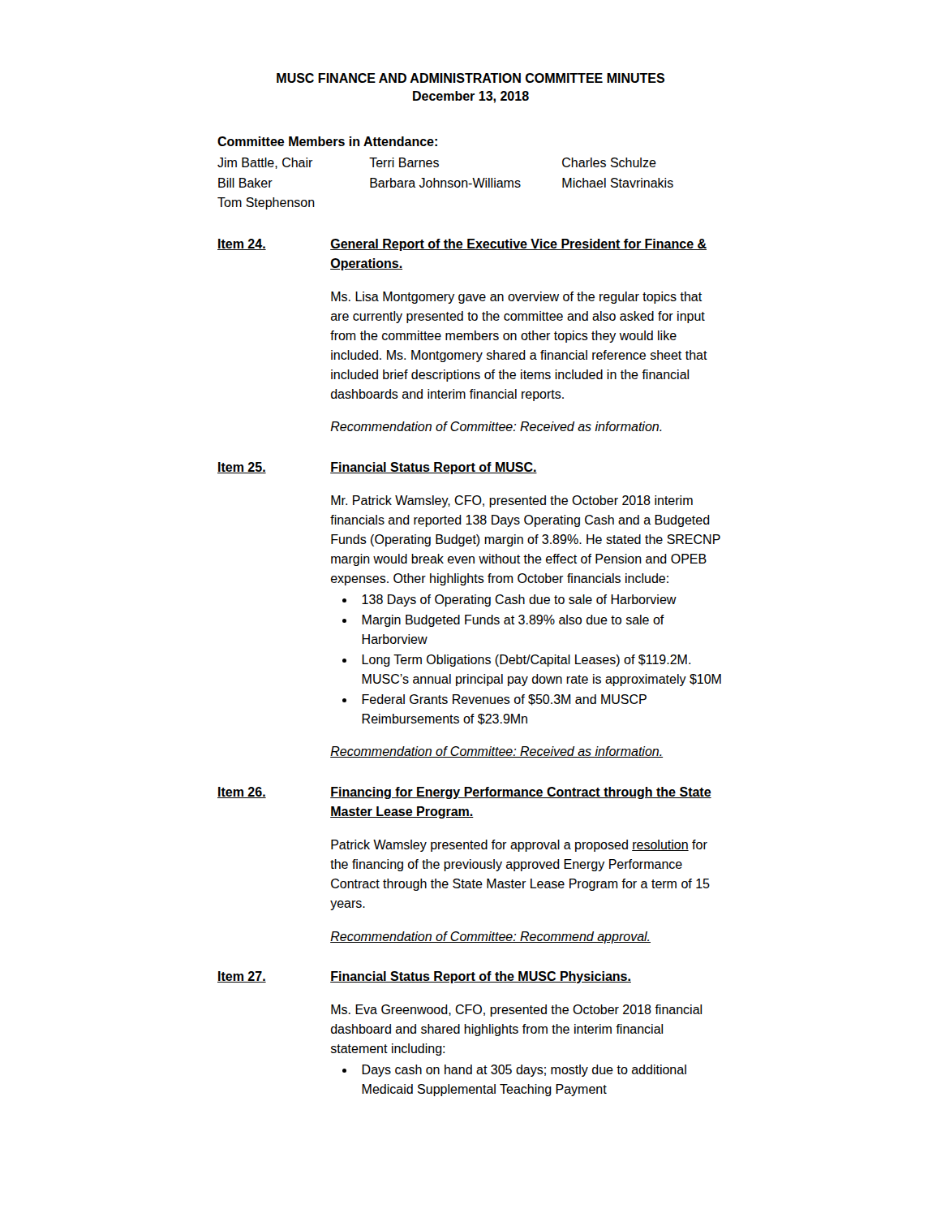MUSC FINANCE AND ADMINISTRATION COMMITTEE MINUTES December 13, 2018
Committee Members in Attendance:
| Jim Battle, Chair | Terri Barnes | Charles Schulze |
| Bill Baker | Barbara Johnson-Williams | Michael Stavrinakis |
| Tom Stephenson | | |
Item 24.
General Report of the Executive Vice President for Finance & Operations.
Ms. Lisa Montgomery gave an overview of the regular topics that are currently presented to the committee and also asked for input from the committee members on other topics they would like included. Ms. Montgomery shared a financial reference sheet that included brief descriptions of the items included in the financial dashboards and interim financial reports.
Recommendation of Committee: Received as information.
Item 25.
Financial Status Report of MUSC.
Mr. Patrick Wamsley, CFO, presented the October 2018 interim financials and reported 138 Days Operating Cash and a Budgeted Funds (Operating Budget) margin of 3.89%. He stated the SRECNP margin would break even without the effect of Pension and OPEB expenses. Other highlights from October financials include:
138 Days of Operating Cash due to sale of Harborview
Margin Budgeted Funds at 3.89% also due to sale of Harborview
Long Term Obligations (Debt/Capital Leases) of $119.2M. MUSC’s annual principal pay down rate is approximately $10M
Federal Grants Revenues of $50.3M and MUSCP Reimbursements of $23.9Mn
Recommendation of Committee: Received as information.
Item 26.
Financing for Energy Performance Contract through the State Master Lease Program.
Patrick Wamsley presented for approval a proposed resolution for the financing of the previously approved Energy Performance Contract through the State Master Lease Program for a term of 15 years.
Recommendation of Committee: Recommend approval.
Item 27.
Financial Status Report of the MUSC Physicians.
Ms. Eva Greenwood, CFO, presented the October 2018 financial dashboard and shared highlights from the interim financial statement including:
Days cash on hand at 305 days; mostly due to additional Medicaid Supplemental Teaching Payment